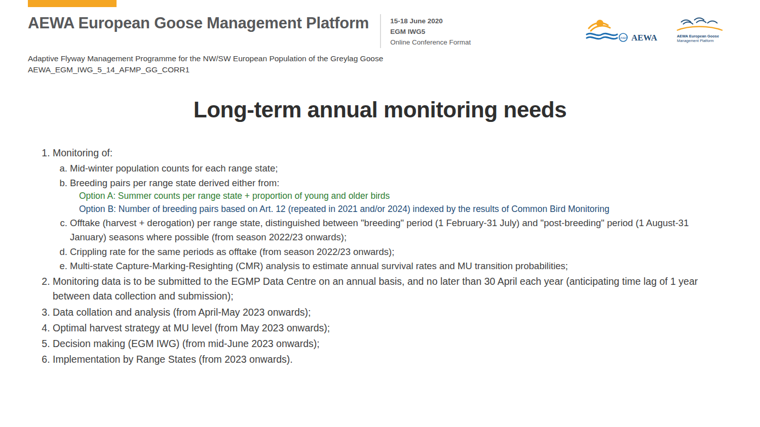AEWA European Goose Management Platform
15-18 June 2020
EGM IWG5
Online Conference Format
UNEP AEWA
AEWA European Goose Management Platform
Adaptive Flyway Management Programme for the NW/SW European Population of the Greylag Goose
AEWA_EGM_IWG_5_14_AFMP_GG_CORR1
Long-term annual monitoring needs
Monitoring of:
Mid-winter population counts for each range state;
Breeding pairs per range state derived either from:
Option A: Summer counts per range state + proportion of young and older birds
Option B: Number of breeding pairs based on Art. 12 (repeated in 2021 and/or 2024) indexed by the results of Common Bird Monitoring
Offtake (harvest + derogation) per range state, distinguished between "breeding" period (1 February-31 July) and "post-breeding" period (1 August-31 January) seasons where possible (from season 2022/23 onwards);
Crippling rate for the same periods as offtake (from season 2022/23 onwards);
Multi-state Capture-Marking-Resighting (CMR) analysis to estimate annual survival rates and MU transition probabilities;
Monitoring data is to be submitted to the EGMP Data Centre on an annual basis, and no later than 30 April each year (anticipating time lag of 1 year between data collection and submission);
Data collation and analysis (from April-May 2023 onwards);
Optimal harvest strategy at MU level (from May 2023 onwards);
Decision making (EGM IWG) (from mid-June 2023 onwards);
Implementation by Range States (from 2023 onwards).